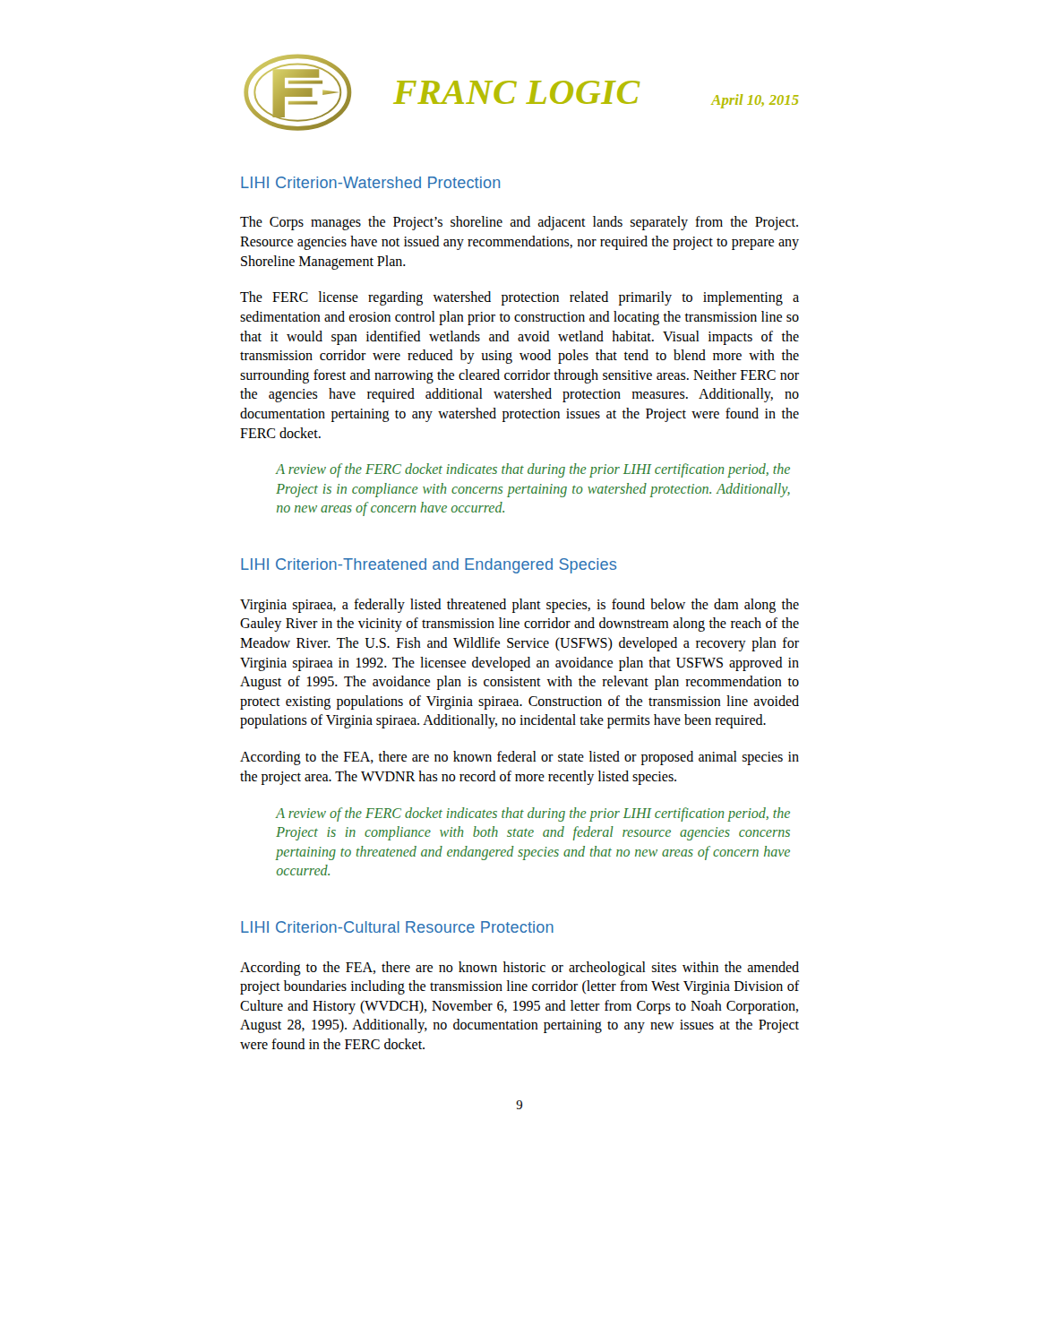FRANC LOGIC
April 10, 2015
LIHI Criterion-Watershed Protection
The Corps manages the Project’s shoreline and adjacent lands separately from the Project. Resource agencies have not issued any recommendations, nor required the project to prepare any Shoreline Management Plan.
The FERC license regarding watershed protection related primarily to implementing a sedimentation and erosion control plan prior to construction and locating the transmission line so that it would span identified wetlands and avoid wetland habitat. Visual impacts of the transmission corridor were reduced by using wood poles that tend to blend more with the surrounding forest and narrowing the cleared corridor through sensitive areas. Neither FERC nor the agencies have required additional watershed protection measures. Additionally, no documentation pertaining to any watershed protection issues at the Project were found in the FERC docket.
A review of the FERC docket indicates that during the prior LIHI certification period, the Project is in compliance with concerns pertaining to watershed protection. Additionally, no new areas of concern have occurred.
LIHI Criterion-Threatened and Endangered Species
Virginia spiraea, a federally listed threatened plant species, is found below the dam along the Gauley River in the vicinity of transmission line corridor and downstream along the reach of the Meadow River. The U.S. Fish and Wildlife Service (USFWS) developed a recovery plan for Virginia spiraea in 1992. The licensee developed an avoidance plan that USFWS approved in August of 1995. The avoidance plan is consistent with the relevant plan recommendation to protect existing populations of Virginia spiraea. Construction of the transmission line avoided populations of Virginia spiraea. Additionally, no incidental take permits have been required.
According to the FEA, there are no known federal or state listed or proposed animal species in the project area. The WVDNR has no record of more recently listed species.
A review of the FERC docket indicates that during the prior LIHI certification period, the Project is in compliance with both state and federal resource agencies concerns pertaining to threatened and endangered species and that no new areas of concern have occurred.
LIHI Criterion-Cultural Resource Protection
According to the FEA, there are no known historic or archeological sites within the amended project boundaries including the transmission line corridor (letter from West Virginia Division of Culture and History (WVDCH), November 6, 1995 and letter from Corps to Noah Corporation, August 28, 1995). Additionally, no documentation pertaining to any new issues at the Project were found in the FERC docket.
9